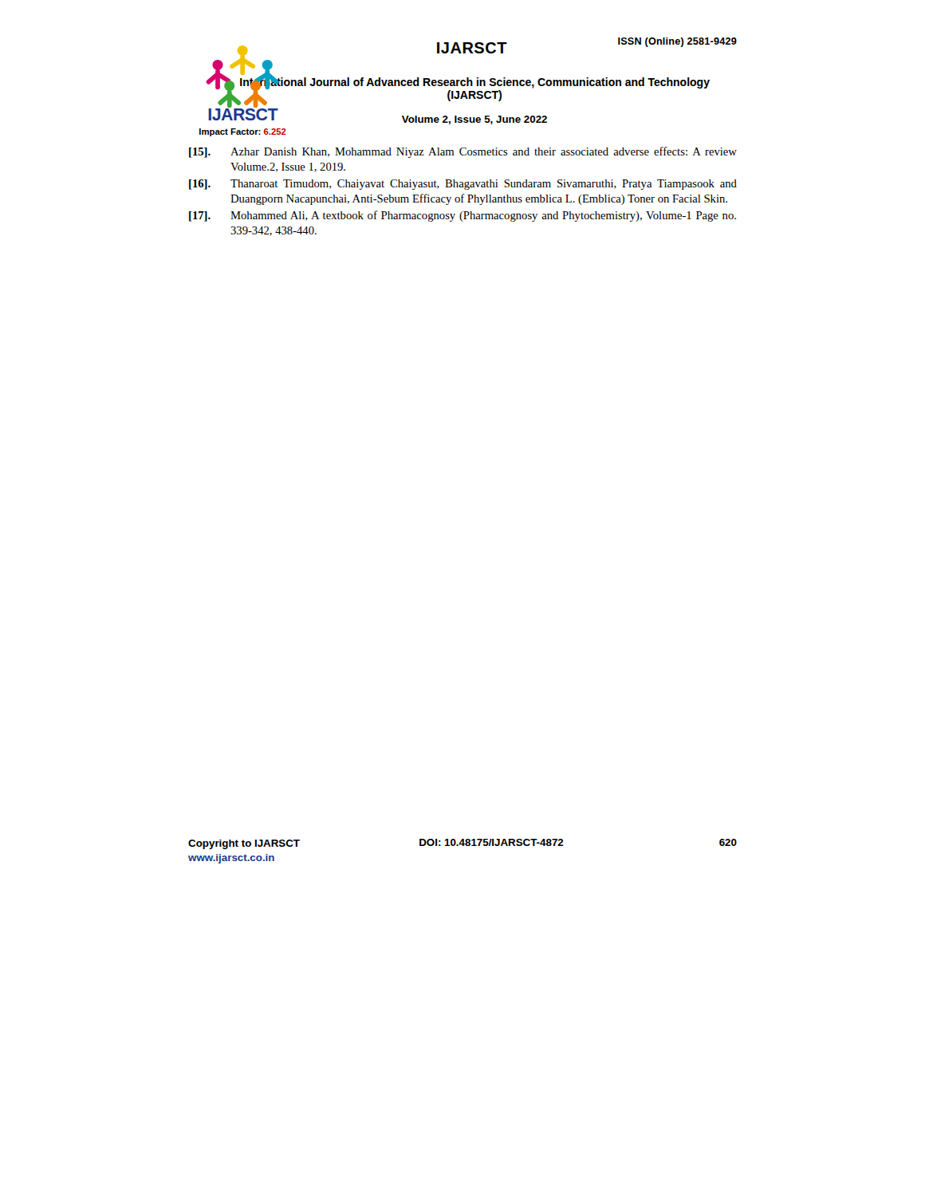ISSN (Online) 2581-9429
IJ ARSCT
Impact Factor: 6.252
IJARSCT
International Journal of Advanced Research in Science, Communication and Technology (IJARSCT)
Volume 2, Issue 5, June 2022
[15]. Azhar Danish Khan, Mohammad Niyaz Alam Cosmetics and their associated adverse effects: A review Volume.2, Issue 1, 2019.
[16]. Thanaroat Timudom, Chaiyavat Chaiyasut, Bhagavathi Sundaram Sivamaruthi, Pratya Tiampasook and Duangporn Nacapunchai, Anti-Sebum Efficacy of Phyllanthus emblica L. (Emblica) Toner on Facial Skin.
[17]. Mohammed Ali, A textbook of Pharmacognosy (Pharmacognosy and Phytochemistry), Volume-1 Page no. 339-342, 438-440.
Copyright to IJARSCT
www.ijarsct.co.in
DOI: 10.48175/IJARSCT-4872
620